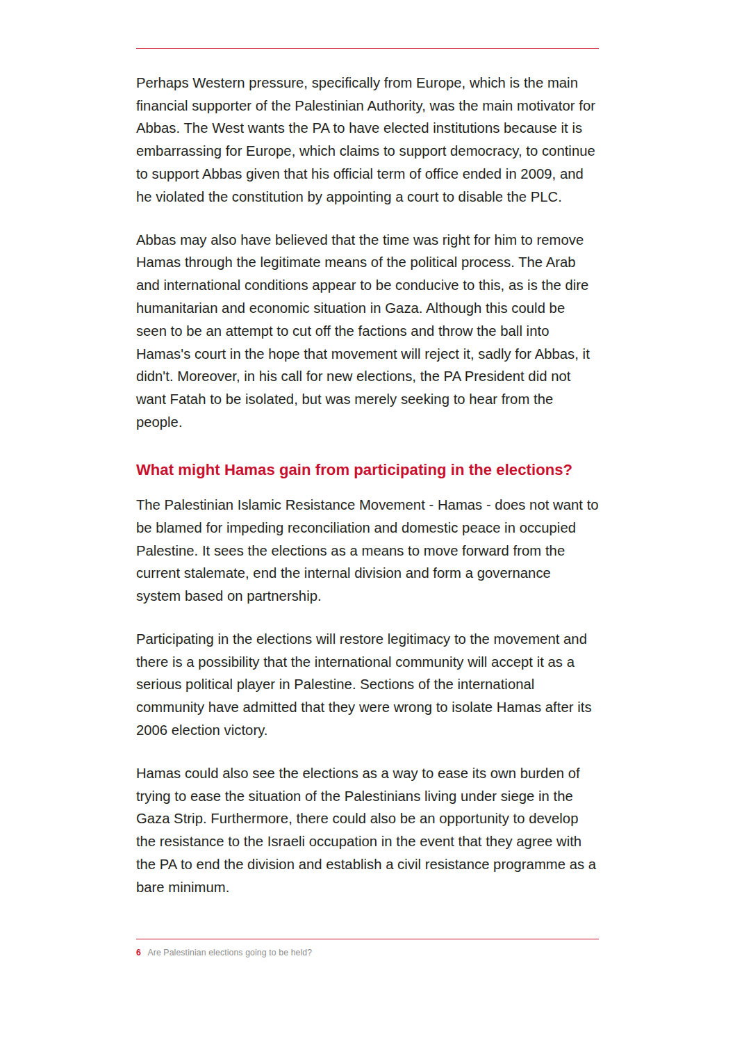Perhaps Western pressure, specifically from Europe, which is the main financial supporter of the Palestinian Authority, was the main motivator for Abbas. The West wants the PA to have elected institutions because it is embarrassing for Europe, which claims to support democracy, to continue to support Abbas given that his official term of office ended in 2009, and he violated the constitution by appointing a court to disable the PLC.
Abbas may also have believed that the time was right for him to remove Hamas through the legitimate means of the political process. The Arab and international conditions appear to be conducive to this, as is the dire humanitarian and economic situation in Gaza. Although this could be seen to be an attempt to cut off the factions and throw the ball into Hamas's court in the hope that movement will reject it, sadly for Abbas, it didn't. Moreover, in his call for new elections, the PA President did not want Fatah to be isolated, but was merely seeking to hear from the people.
What might Hamas gain from participating in the elections?
The Palestinian Islamic Resistance Movement - Hamas - does not want to be blamed for impeding reconciliation and domestic peace in occupied Palestine. It sees the elections as a means to move forward from the current stalemate, end the internal division and form a governance system based on partnership.
Participating in the elections will restore legitimacy to the movement and there is a possibility that the international community will accept it as a serious political player in Palestine. Sections of the international community have admitted that they were wrong to isolate Hamas after its 2006 election victory.
Hamas could also see the elections as a way to ease its own burden of trying to ease the situation of the Palestinians living under siege in the Gaza Strip. Furthermore, there could also be an opportunity to develop the resistance to the Israeli occupation in the event that they agree with the PA to end the division and establish a civil resistance programme as a bare minimum.
6 Are Palestinian elections going to be held?